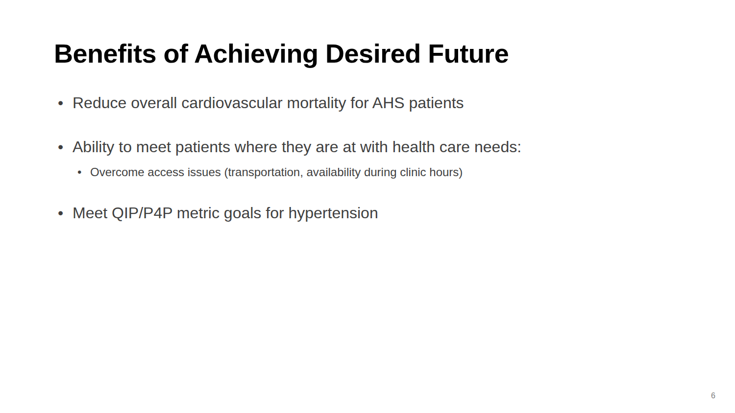Benefits of Achieving Desired Future
Reduce overall cardiovascular mortality for AHS patients
Ability to meet patients where they are at with health care needs:
Overcome access issues (transportation, availability during clinic hours)
Meet QIP/P4P metric goals for hypertension
6